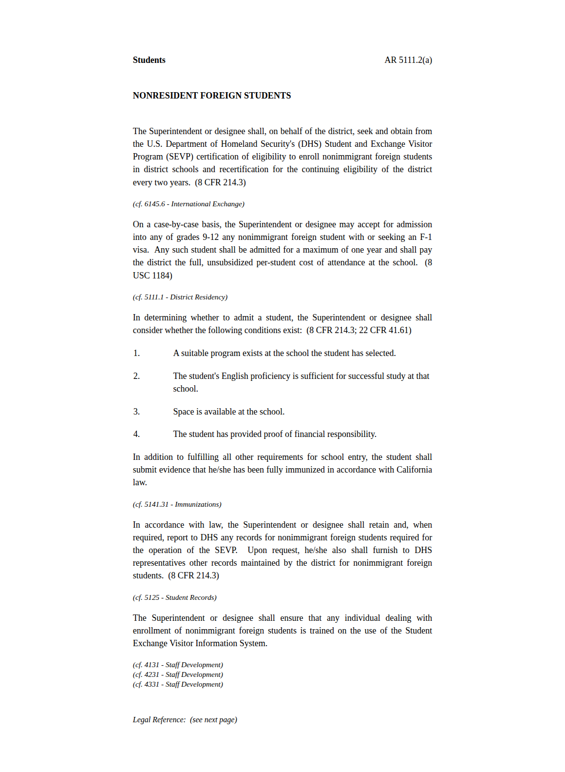Students
AR 5111.2(a)
NONRESIDENT FOREIGN STUDENTS
The Superintendent or designee shall, on behalf of the district, seek and obtain from the U.S. Department of Homeland Security's (DHS) Student and Exchange Visitor Program (SEVP) certification of eligibility to enroll nonimmigrant foreign students in district schools and recertification for the continuing eligibility of the district every two years. (8 CFR 214.3)
(cf. 6145.6 - International Exchange)
On a case-by-case basis, the Superintendent or designee may accept for admission into any of grades 9-12 any nonimmigrant foreign student with or seeking an F-1 visa. Any such student shall be admitted for a maximum of one year and shall pay the district the full, unsubsidized per-student cost of attendance at the school. (8 USC 1184)
(cf. 5111.1 - District Residency)
In determining whether to admit a student, the Superintendent or designee shall consider whether the following conditions exist: (8 CFR 214.3; 22 CFR 41.61)
1. A suitable program exists at the school the student has selected.
2. The student's English proficiency is sufficient for successful study at that school.
3. Space is available at the school.
4. The student has provided proof of financial responsibility.
In addition to fulfilling all other requirements for school entry, the student shall submit evidence that he/she has been fully immunized in accordance with California law.
(cf. 5141.31 - Immunizations)
In accordance with law, the Superintendent or designee shall retain and, when required, report to DHS any records for nonimmigrant foreign students required for the operation of the SEVP. Upon request, he/she also shall furnish to DHS representatives other records maintained by the district for nonimmigrant foreign students. (8 CFR 214.3)
(cf. 5125 - Student Records)
The Superintendent or designee shall ensure that any individual dealing with enrollment of nonimmigrant foreign students is trained on the use of the Student Exchange Visitor Information System.
(cf. 4131 - Staff Development)
(cf. 4231 - Staff Development)
(cf. 4331 - Staff Development)
Legal Reference: (see next page)